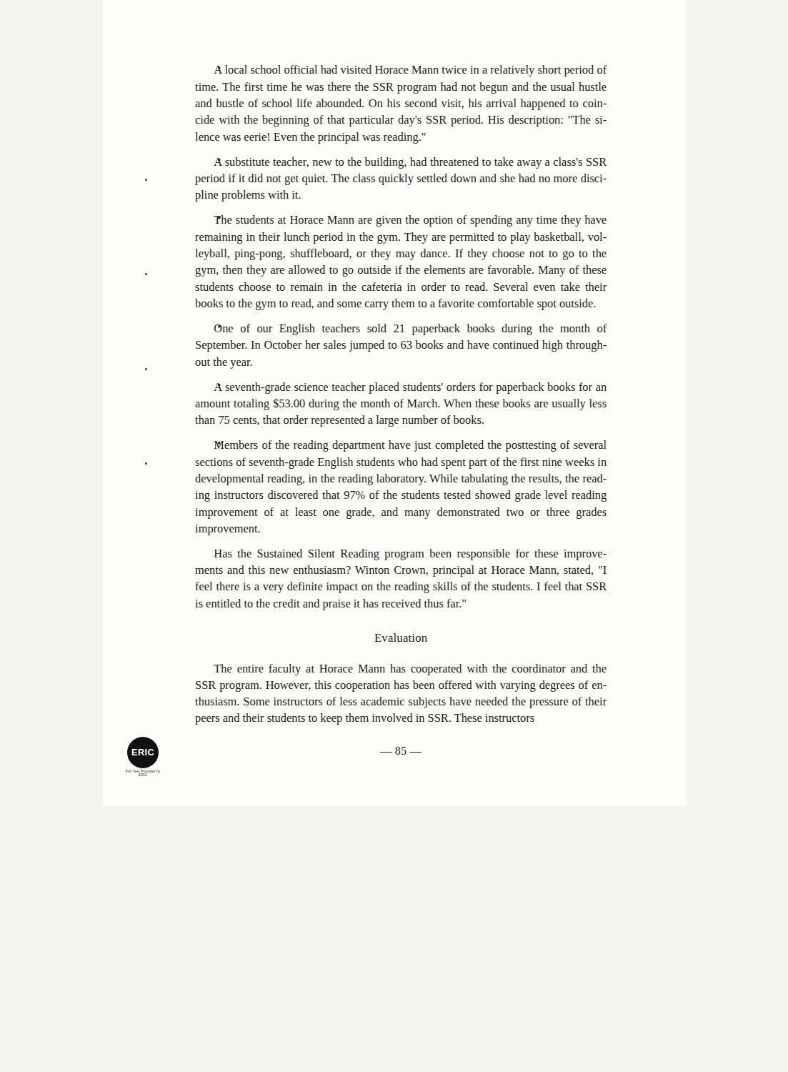A local school official had visited Horace Mann twice in a relatively short period of time. The first time he was there the SSR program had not begun and the usual hustle and bustle of school life abounded. On his second visit, his arrival happened to coincide with the beginning of that particular day's SSR period. His description: "The silence was eerie! Even the principal was reading."
A substitute teacher, new to the building, had threatened to take away a class's SSR period if it did not get quiet. The class quickly settled down and she had no more discipline problems with it.
The students at Horace Mann are given the option of spending any time they have remaining in their lunch period in the gym. They are permitted to play basketball, volleyball, ping-pong, shuffleboard, or they may dance. If they choose not to go to the gym, then they are allowed to go outside if the elements are favorable. Many of these students choose to remain in the cafeteria in order to read. Several even take their books to the gym to read, and some carry them to a favorite comfortable spot outside.
One of our English teachers sold 21 paperback books during the month of September. In October her sales jumped to 63 books and have continued high throughout the year.
A seventh-grade science teacher placed students' orders for paperback books for an amount totaling $53.00 during the month of March. When these books are usually less than 75 cents, that order represented a large number of books.
Members of the reading department have just completed the posttesting of several sections of seventh-grade English students who had spent part of the first nine weeks in developmental reading, in the reading laboratory. While tabulating the results, the reading instructors discovered that 97% of the students tested showed grade level reading improvement of at least one grade, and many demonstrated two or three grades improvement.
Has the Sustained Silent Reading program been responsible for these improvements and this new enthusiasm? Winton Crown, principal at Horace Mann, stated, "I feel there is a very definite impact on the reading skills of the students. I feel that SSR is entitled to the credit and praise it has received thus far."
Evaluation
The entire faculty at Horace Mann has cooperated with the coordinator and the SSR program. However, this cooperation has been offered with varying degrees of enthusiasm. Some instructors of less academic subjects have needed the pressure of their peers and their students to keep them involved in SSR. These instructors
— 85 —
ERIC
Full Text Provided by ERIC